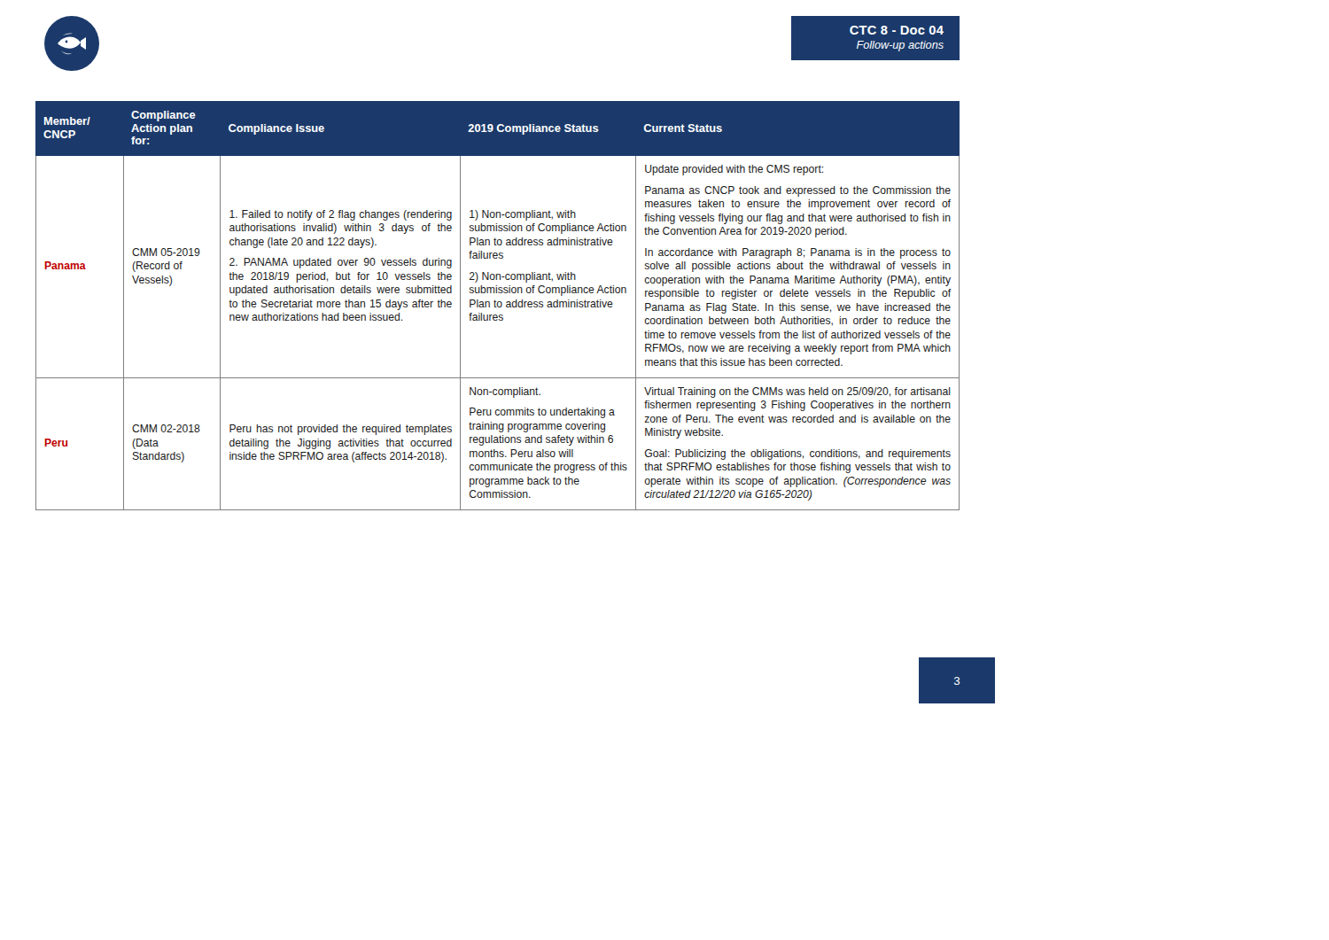CTC 8 - Doc 04
Follow-up actions
| Member/ CNCP | Compliance Action plan for: | Compliance Issue | 2019 Compliance Status | Current Status |
| --- | --- | --- | --- | --- |
| Panama | CMM 05-2019 (Record of Vessels) | 1. Failed to notify of 2 flag changes (rendering authorisations invalid) within 3 days of the change (late 20 and 122 days). 2. PANAMA updated over 90 vessels during the 2018/19 period, but for 10 vessels the updated authorisation details were submitted to the Secretariat more than 15 days after the new authorizations had been issued. | 1) Non-compliant, with submission of Compliance Action Plan to address administrative failures 2) Non-compliant, with submission of Compliance Action Plan to address administrative failures | Update provided with the CMS report: Panama as CNCP took and expressed to the Commission the measures taken to ensure the improvement over record of fishing vessels flying our flag and that were authorised to fish in the Convention Area for 2019-2020 period. In accordance with Paragraph 8; Panama is in the process to solve all possible actions about the withdrawal of vessels in cooperation with the Panama Maritime Authority (PMA), entity responsible to register or delete vessels in the Republic of Panama as Flag State. In this sense, we have increased the coordination between both Authorities, in order to reduce the time to remove vessels from the list of authorized vessels of the RFMOs, now we are receiving a weekly report from PMA which means that this issue has been corrected. |
| Peru | CMM 02-2018 (Data Standards) | Peru has not provided the required templates detailing the Jigging activities that occurred inside the SPRFMO area (affects 2014-2018). | Non-compliant. Peru commits to undertaking a training programme covering regulations and safety within 6 months. Peru also will communicate the progress of this programme back to the Commission. | Virtual Training on the CMMs was held on 25/09/20, for artisanal fishermen representing 3 Fishing Cooperatives in the northern zone of Peru. The event was recorded and is available on the Ministry website. Goal: Publicizing the obligations, conditions, and requirements that SPRFMO establishes for those fishing vessels that wish to operate within its scope of application. (Correspondence was circulated 21/12/20 via G165-2020) |
3